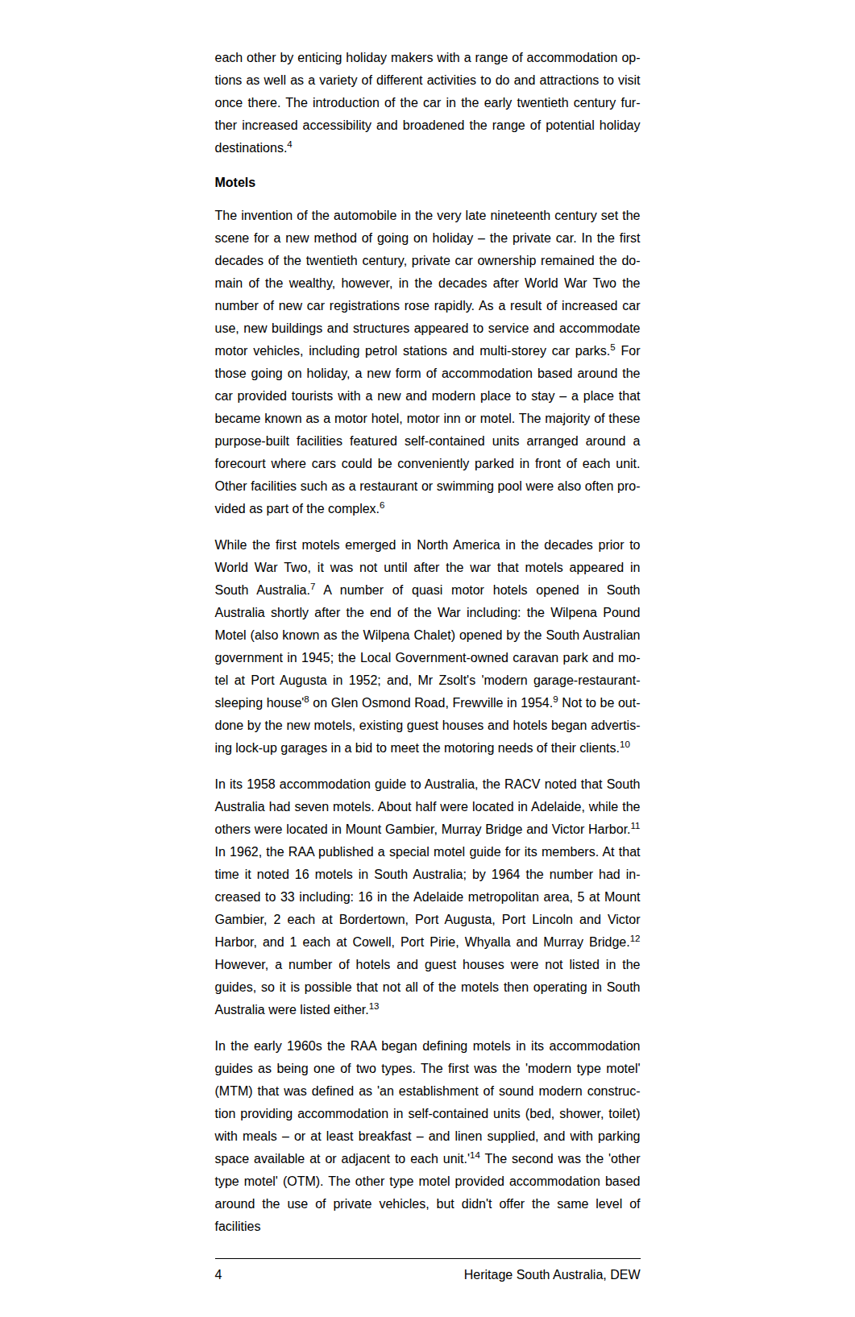each other by enticing holiday makers with a range of accommodation options as well as a variety of different activities to do and attractions to visit once there. The introduction of the car in the early twentieth century further increased accessibility and broadened the range of potential holiday destinations.4
Motels
The invention of the automobile in the very late nineteenth century set the scene for a new method of going on holiday – the private car. In the first decades of the twentieth century, private car ownership remained the domain of the wealthy, however, in the decades after World War Two the number of new car registrations rose rapidly. As a result of increased car use, new buildings and structures appeared to service and accommodate motor vehicles, including petrol stations and multi-storey car parks.5 For those going on holiday, a new form of accommodation based around the car provided tourists with a new and modern place to stay – a place that became known as a motor hotel, motor inn or motel. The majority of these purpose-built facilities featured self-contained units arranged around a forecourt where cars could be conveniently parked in front of each unit. Other facilities such as a restaurant or swimming pool were also often provided as part of the complex.6
While the first motels emerged in North America in the decades prior to World War Two, it was not until after the war that motels appeared in South Australia.7 A number of quasi motor hotels opened in South Australia shortly after the end of the War including: the Wilpena Pound Motel (also known as the Wilpena Chalet) opened by the South Australian government in 1945; the Local Government-owned caravan park and motel at Port Augusta in 1952; and, Mr Zsolt's 'modern garage-restaurant-sleeping house'8 on Glen Osmond Road, Frewville in 1954.9 Not to be outdone by the new motels, existing guest houses and hotels began advertising lock-up garages in a bid to meet the motoring needs of their clients.10
In its 1958 accommodation guide to Australia, the RACV noted that South Australia had seven motels. About half were located in Adelaide, while the others were located in Mount Gambier, Murray Bridge and Victor Harbor.11 In 1962, the RAA published a special motel guide for its members. At that time it noted 16 motels in South Australia; by 1964 the number had increased to 33 including: 16 in the Adelaide metropolitan area, 5 at Mount Gambier, 2 each at Bordertown, Port Augusta, Port Lincoln and Victor Harbor, and 1 each at Cowell, Port Pirie, Whyalla and Murray Bridge.12 However, a number of hotels and guest houses were not listed in the guides, so it is possible that not all of the motels then operating in South Australia were listed either.13
In the early 1960s the RAA began defining motels in its accommodation guides as being one of two types. The first was the 'modern type motel' (MTM) that was defined as 'an establishment of sound modern construction providing accommodation in self-contained units (bed, shower, toilet) with meals – or at least breakfast – and linen supplied, and with parking space available at or adjacent to each unit.'14 The second was the 'other type motel' (OTM). The other type motel provided accommodation based around the use of private vehicles, but didn't offer the same level of facilities
4
Heritage South Australia, DEW